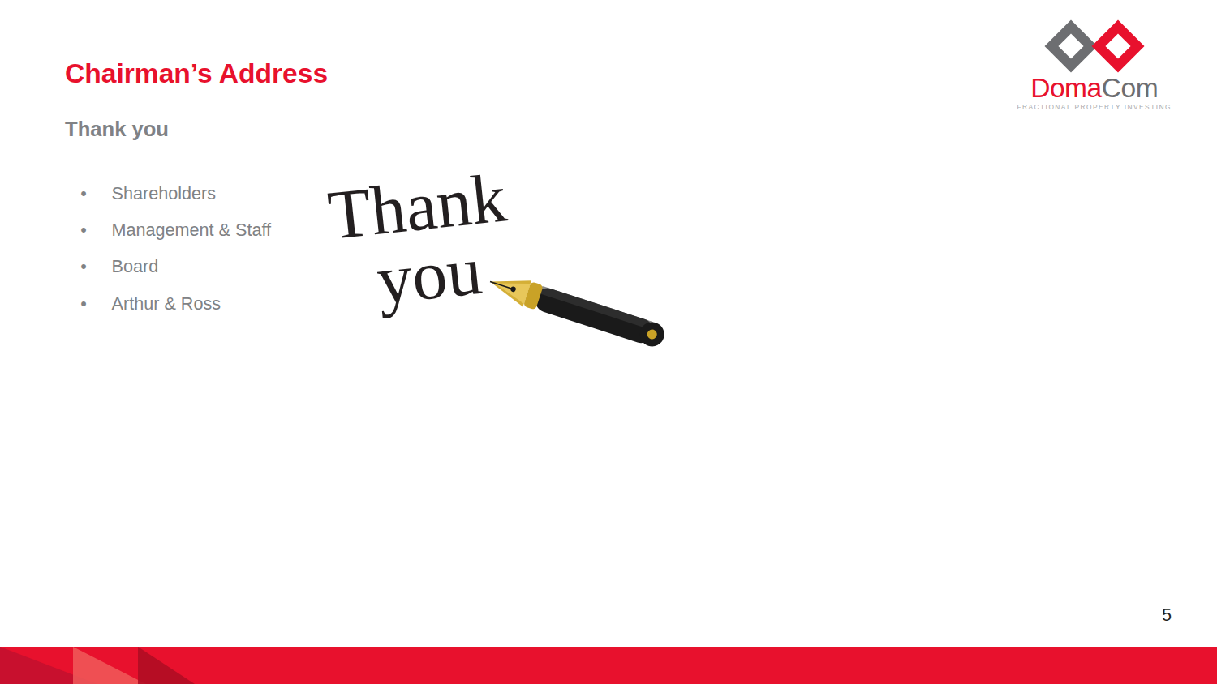Doma Com
FRACTIONAL PROPERTY INVESTING
Chairman’s Address
Thank you
Shareholders
Management & Staff
Board
Arthur & Ross
Thank you
5